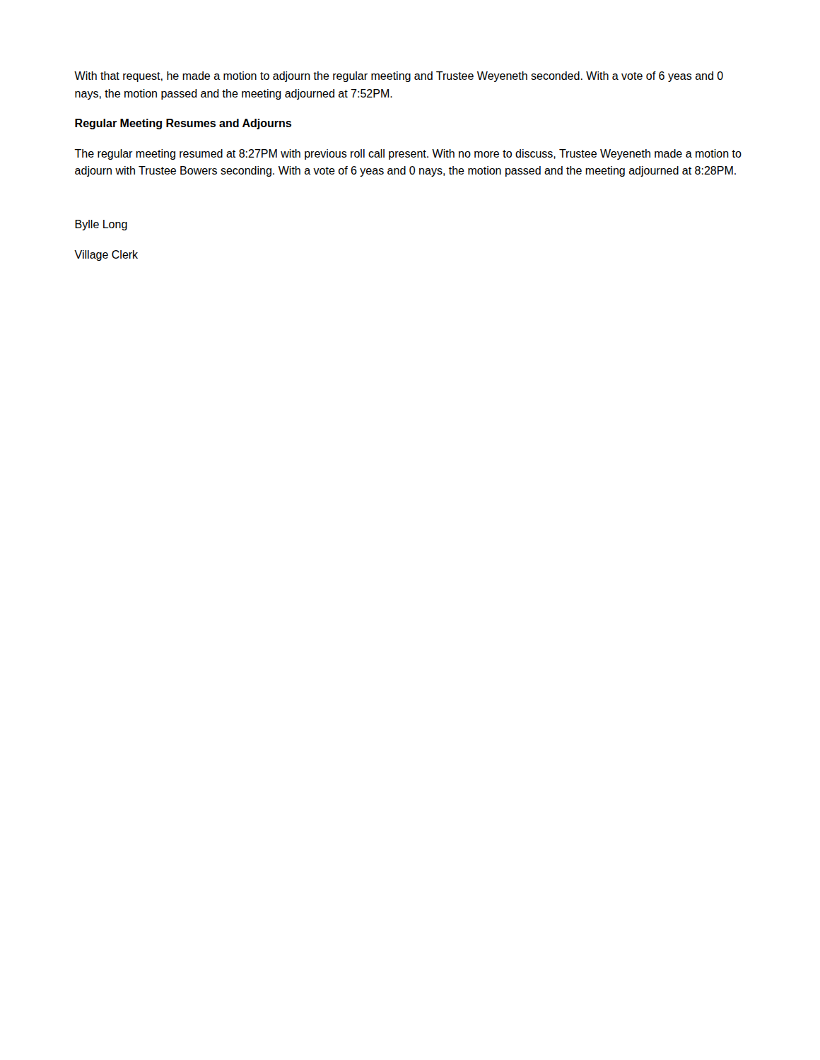With that request, he made a motion to adjourn the regular meeting and Trustee Weyeneth seconded. With a vote of 6 yeas and 0 nays, the motion passed and the meeting adjourned at 7:52PM.
Regular Meeting Resumes and Adjourns
The regular meeting resumed at 8:27PM with previous roll call present. With no more to discuss, Trustee Weyeneth made a motion to adjourn with Trustee Bowers seconding. With a vote of 6 yeas and 0 nays, the motion passed and the meeting adjourned at 8:28PM.
Bylle Long
Village Clerk